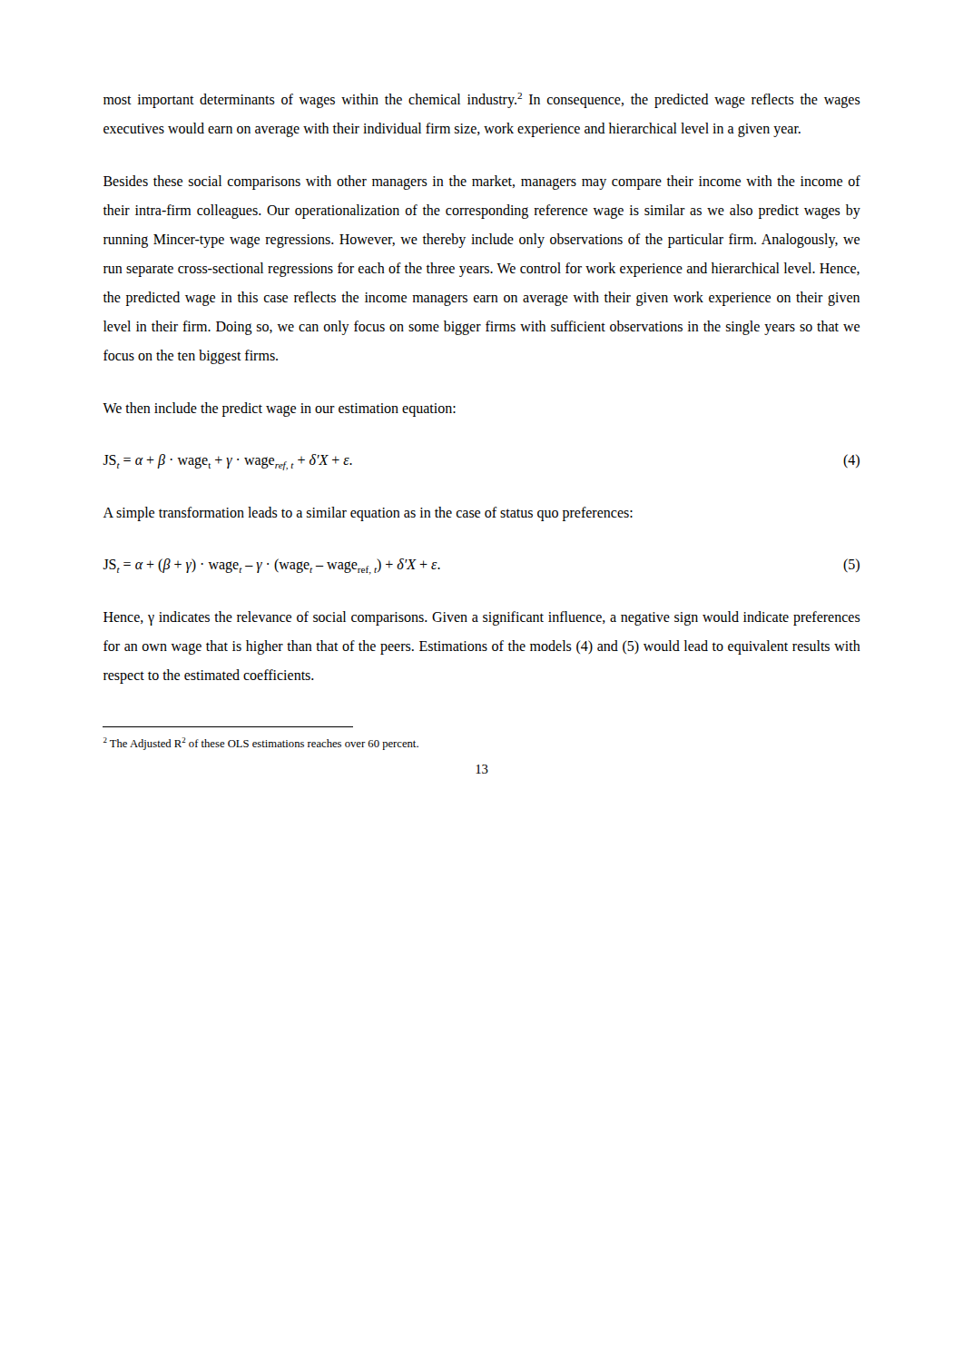most important determinants of wages within the chemical industry.2 In consequence, the predicted wage reflects the wages executives would earn on average with their individual firm size, work experience and hierarchical level in a given year.
Besides these social comparisons with other managers in the market, managers may compare their income with the income of their intra-firm colleagues. Our operationalization of the corresponding reference wage is similar as we also predict wages by running Mincer-type wage regressions. However, we thereby include only observations of the particular firm. Analogously, we run separate cross-sectional regressions for each of the three years. We control for work experience and hierarchical level. Hence, the predicted wage in this case reflects the income managers earn on average with their given work experience on their given level in their firm. Doing so, we can only focus on some bigger firms with sufficient observations in the single years so that we focus on the ten biggest firms.
We then include the predict wage in our estimation equation:
JSt = α + β · waget + γ · wageref, t + δ′X + ε. (4)
A simple transformation leads to a similar equation as in the case of status quo preferences:
JSt = α + (β + γ) · waget – γ · (waget – wageref, t) + δ′X + ε. (5)
Hence, γ indicates the relevance of social comparisons. Given a significant influence, a negative sign would indicate preferences for an own wage that is higher than that of the peers. Estimations of the models (4) and (5) would lead to equivalent results with respect to the estimated coefficients.
2 The Adjusted R2 of these OLS estimations reaches over 60 percent.
13